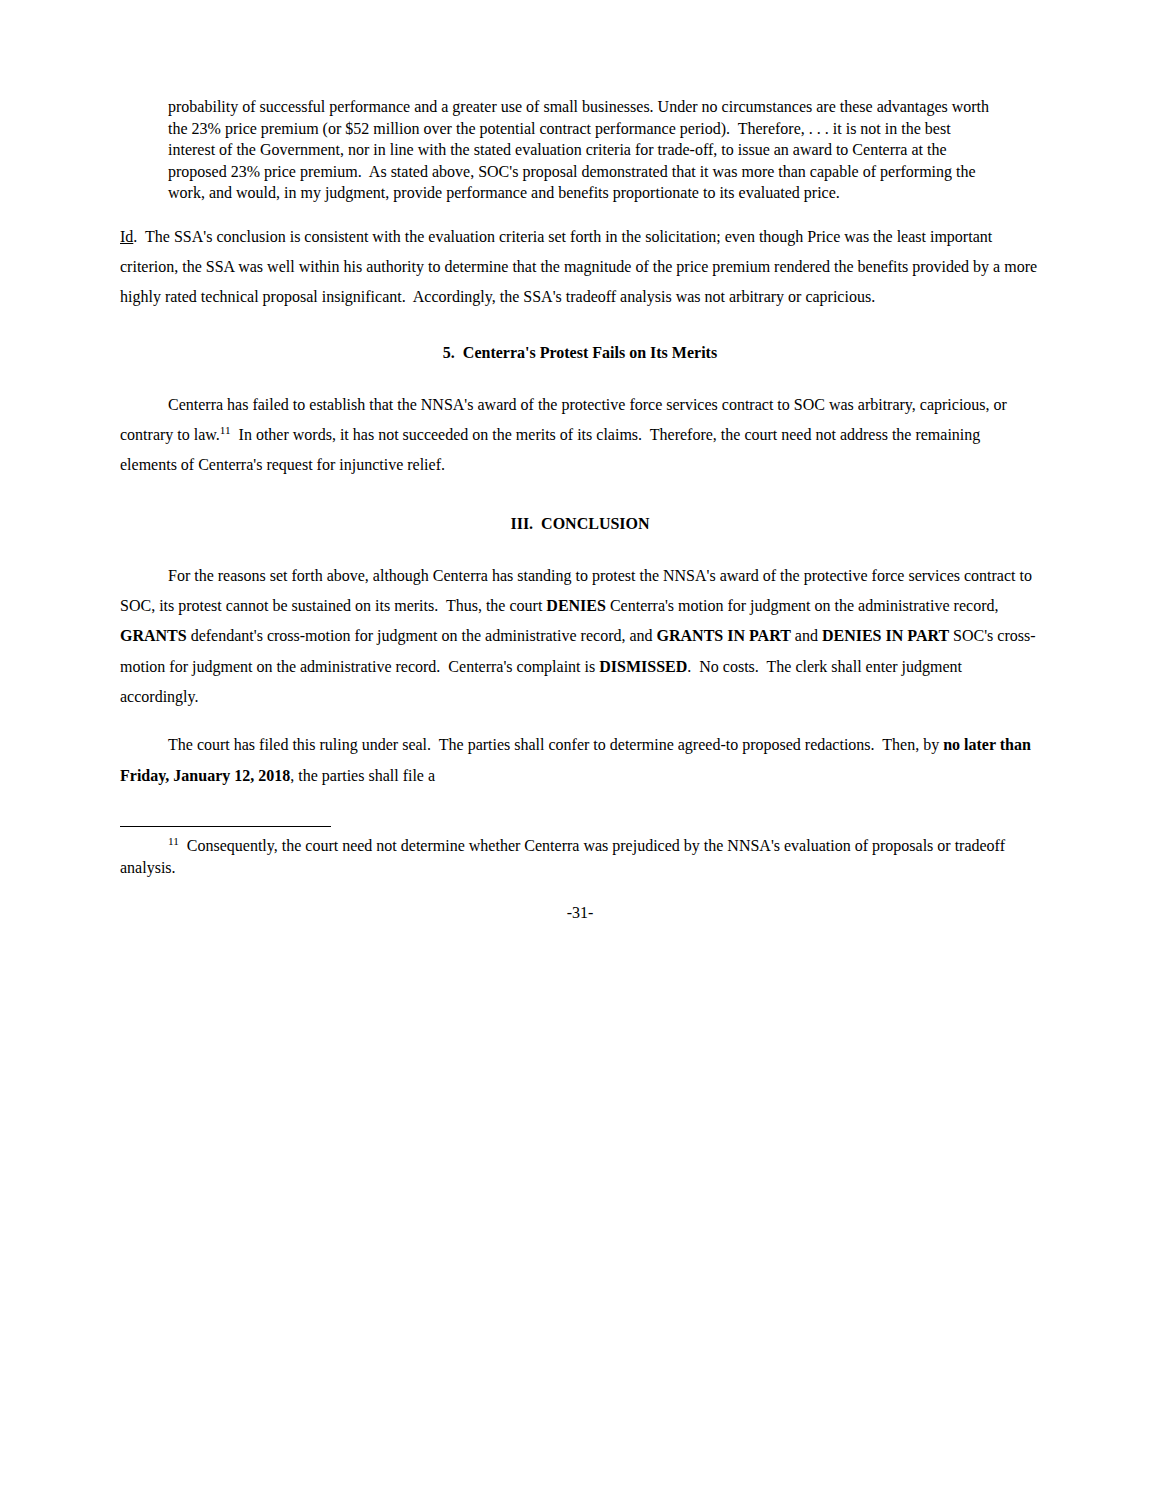probability of successful performance and a greater use of small businesses. Under no circumstances are these advantages worth the 23% price premium (or $52 million over the potential contract performance period). Therefore, . . . it is not in the best interest of the Government, nor in line with the stated evaluation criteria for trade-off, to issue an award to Centerra at the proposed 23% price premium. As stated above, SOC's proposal demonstrated that it was more than capable of performing the work, and would, in my judgment, provide performance and benefits proportionate to its evaluated price.
Id. The SSA's conclusion is consistent with the evaluation criteria set forth in the solicitation; even though Price was the least important criterion, the SSA was well within his authority to determine that the magnitude of the price premium rendered the benefits provided by a more highly rated technical proposal insignificant. Accordingly, the SSA's tradeoff analysis was not arbitrary or capricious.
5. Centerra's Protest Fails on Its Merits
Centerra has failed to establish that the NNSA's award of the protective force services contract to SOC was arbitrary, capricious, or contrary to law.11 In other words, it has not succeeded on the merits of its claims. Therefore, the court need not address the remaining elements of Centerra's request for injunctive relief.
III. CONCLUSION
For the reasons set forth above, although Centerra has standing to protest the NNSA's award of the protective force services contract to SOC, its protest cannot be sustained on its merits. Thus, the court DENIES Centerra's motion for judgment on the administrative record, GRANTS defendant's cross-motion for judgment on the administrative record, and GRANTS IN PART and DENIES IN PART SOC's cross-motion for judgment on the administrative record. Centerra's complaint is DISMISSED. No costs. The clerk shall enter judgment accordingly.
The court has filed this ruling under seal. The parties shall confer to determine agreed-to proposed redactions. Then, by no later than Friday, January 12, 2018, the parties shall file a
11 Consequently, the court need not determine whether Centerra was prejudiced by the NNSA's evaluation of proposals or tradeoff analysis.
-31-